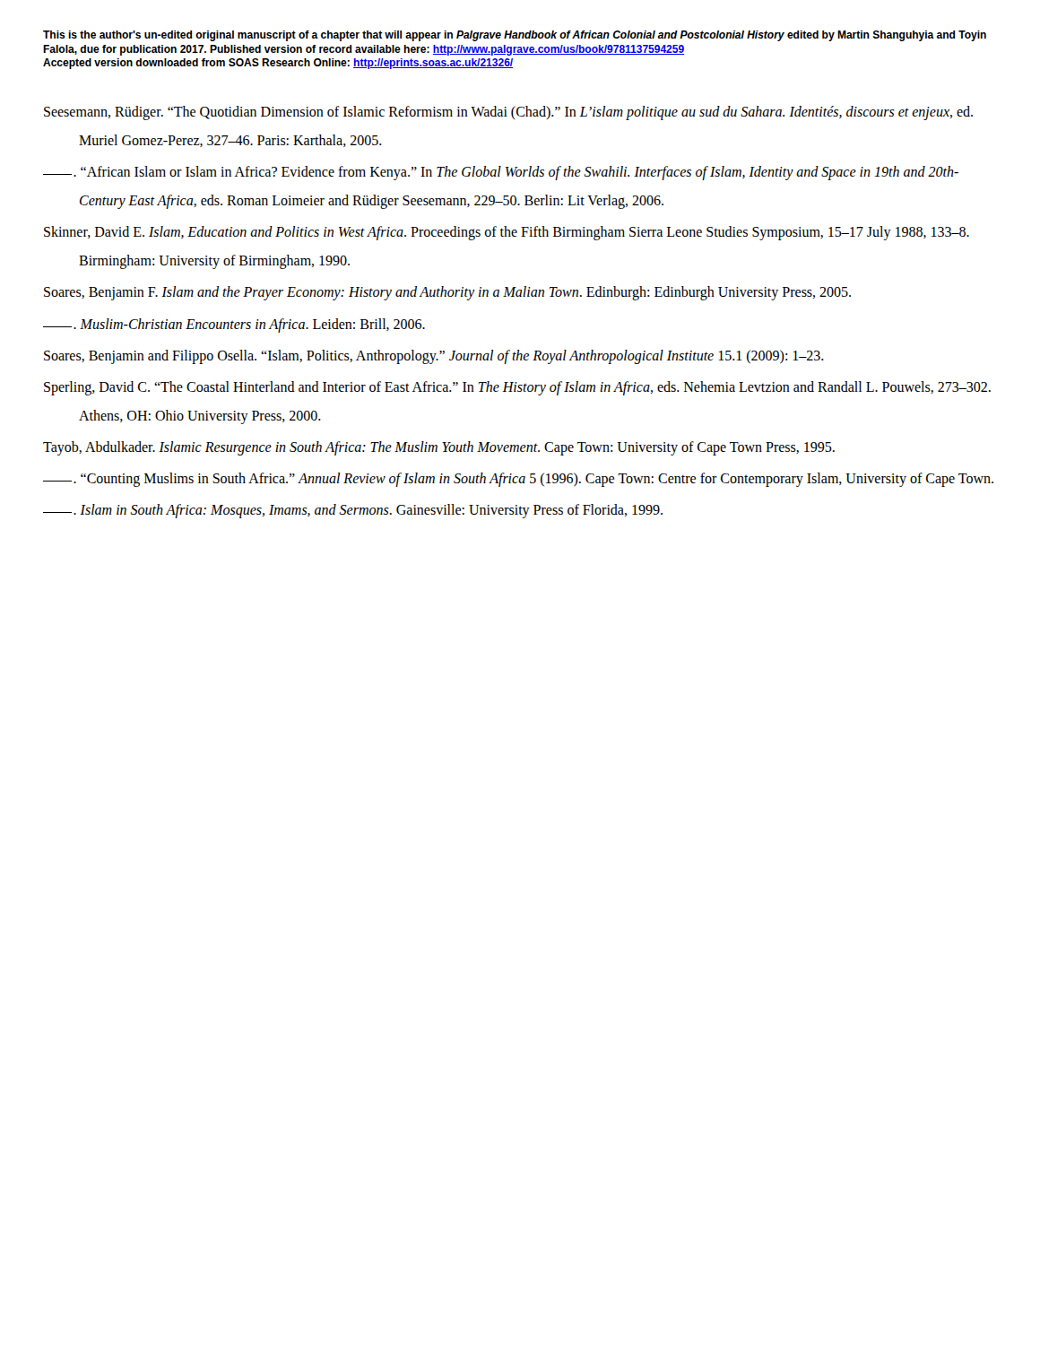This is the author's un-edited original manuscript of a chapter that will appear in Palgrave Handbook of African Colonial and Postcolonial History edited by Martin Shanguhyia and Toyin Falola, due for publication 2017. Published version of record available here: http://www.palgrave.com/us/book/9781137594259
Accepted version downloaded from SOAS Research Online: http://eprints.soas.ac.uk/21326/
Seesemann, Rüdiger. “The Quotidian Dimension of Islamic Reformism in Wadai (Chad).” In L’islam politique au sud du Sahara. Identités, discours et enjeux, ed. Muriel Gomez-Perez, 327–46. Paris: Karthala, 2005.
. “African Islam or Islam in Africa? Evidence from Kenya.” In The Global Worlds of the Swahili. Interfaces of Islam, Identity and Space in 19th and 20th-Century East Africa, eds. Roman Loimeier and Rüdiger Seesemann, 229–50. Berlin: Lit Verlag, 2006.
Skinner, David E. Islam, Education and Politics in West Africa. Proceedings of the Fifth Birmingham Sierra Leone Studies Symposium, 15–17 July 1988, 133–8. Birmingham: University of Birmingham, 1990.
Soares, Benjamin F. Islam and the Prayer Economy: History and Authority in a Malian Town. Edinburgh: Edinburgh University Press, 2005.
. Muslim-Christian Encounters in Africa. Leiden: Brill, 2006.
Soares, Benjamin and Filippo Osella. “Islam, Politics, Anthropology.” Journal of the Royal Anthropological Institute 15.1 (2009): 1–23.
Sperling, David C. “The Coastal Hinterland and Interior of East Africa.” In The History of Islam in Africa, eds. Nehemia Levtzion and Randall L. Pouwels, 273–302. Athens, OH: Ohio University Press, 2000.
Tayob, Abdulkader. Islamic Resurgence in South Africa: The Muslim Youth Movement. Cape Town: University of Cape Town Press, 1995.
. “Counting Muslims in South Africa.” Annual Review of Islam in South Africa 5 (1996). Cape Town: Centre for Contemporary Islam, University of Cape Town.
. Islam in South Africa: Mosques, Imams, and Sermons. Gainesville: University Press of Florida, 1999.